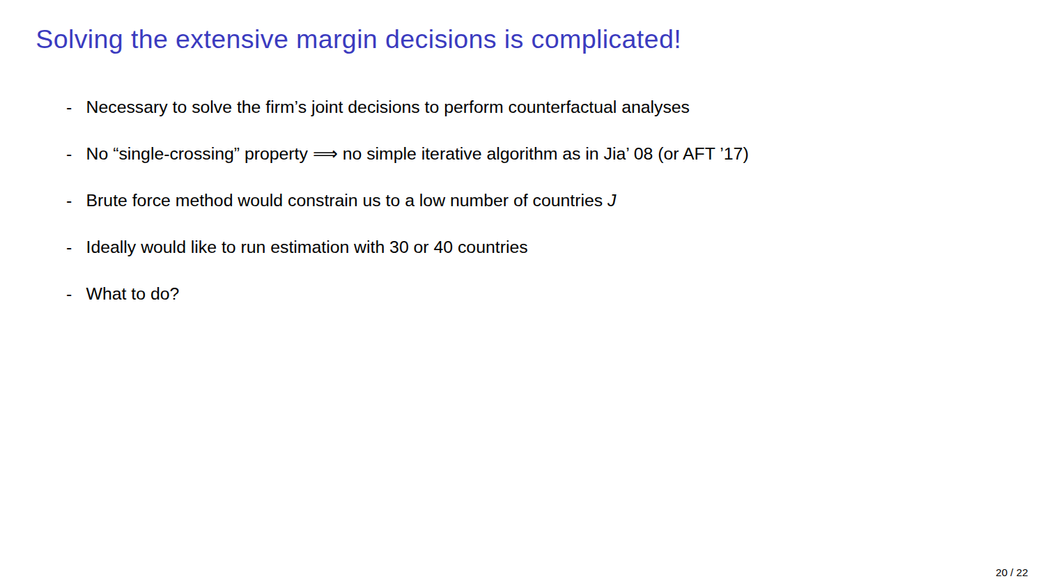Solving the extensive margin decisions is complicated!
Necessary to solve the firm’s joint decisions to perform counterfactual analyses
No “single-crossing” property ⟹ no simple iterative algorithm as in Jia’ 08 (or AFT ’17)
Brute force method would constrain us to a low number of countries J
Ideally would like to run estimation with 30 or 40 countries
What to do?
20 / 22